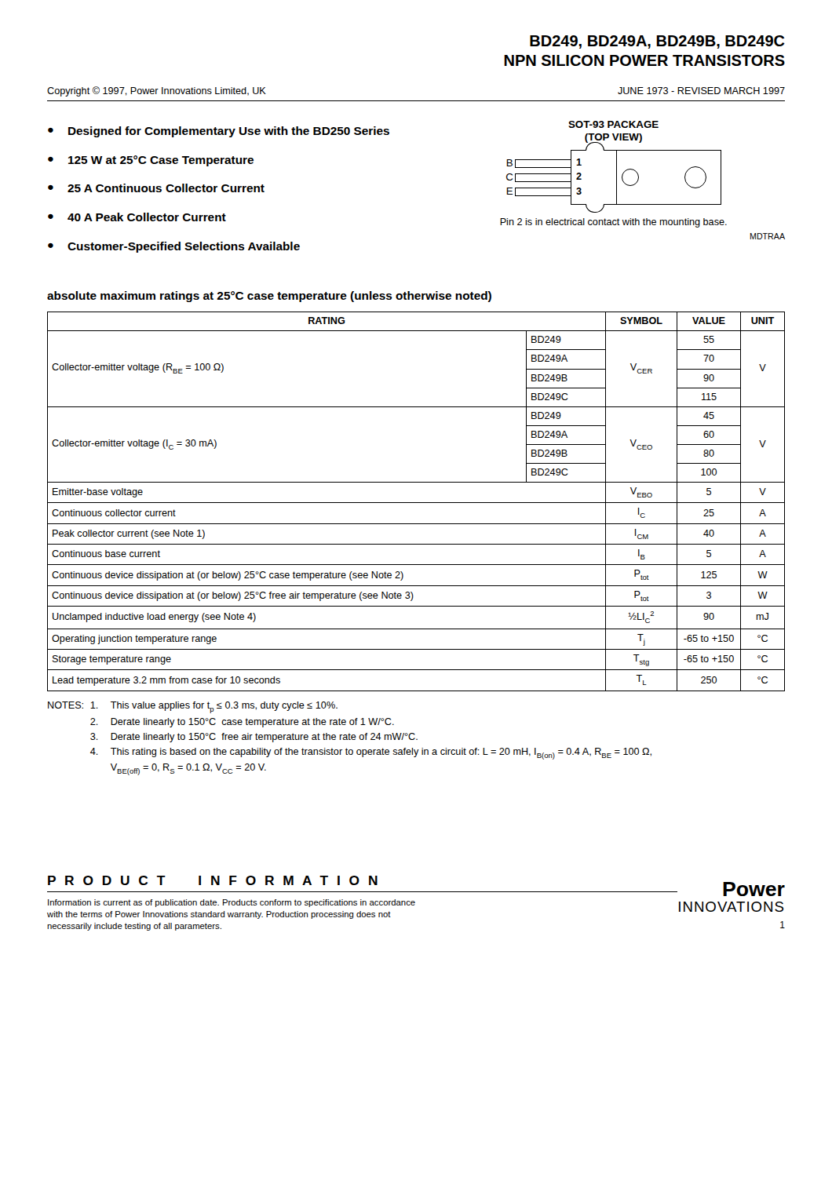BD249, BD249A, BD249B, BD249C
NPN SILICON POWER TRANSISTORS
Copyright © 1997, Power Innovations Limited, UK JUNE 1973 - REVISED MARCH 1997
Designed for Complementary Use with the BD250 Series
125 W at 25°C Case Temperature
25 A Continuous Collector Current
40 A Peak Collector Current
Customer-Specified Selections Available
SOT-93 PACKAGE
(TOP VIEW)
B C E
1 2 3
Pin 2 is in electrical contact with the mounting base.
MDTRAA
absolute maximum ratings at 25°C case temperature (unless otherwise noted)
| RATING | SYMBOL | VALUE | UNIT |
| --- | --- | --- | --- |
| Collector-emitter voltage (R BE = 100 Ω) | BD249 | V CER | 55 | V |
| BD249A | 70 |
| BD249B | 90 |
| BD249C | 115 |
| Collector-emitter voltage (I C = 30 mA) | BD249 | V CEO | 45 | V |
| BD249A | 60 |
| BD249B | 80 |
| BD249C | 100 |
| Emitter-base voltage | V EBO | 5 | V |
| Continuous collector current | I C | 25 | A |
| Peak collector current (see Note 1) | I CM | 40 | A |
| Continuous base current | I B | 5 | A |
| Continuous device dissipation at (or below) 25°C case temperature (see Note 2) | P tot | 125 | W |
| Continuous device dissipation at (or below) 25°C free air temperature (see Note 3) | P tot | 3 | W |
| Unclamped inductive load energy (see Note 4) | ½LI C 2 | 90 | mJ |
| Operating junction temperature range | T j | -65 to +150 | °C |
| Storage temperature range | T stg | -65 to +150 | °C |
| Lead temperature 3.2 mm from case for 10 seconds | T L | 250 | °C |
NOTES:
1. This value applies for tp ≤ 0.3 ms, duty cycle ≤ 10%.
2. Derate linearly to 150°C case temperature at the rate of 1 W/°C.
3. Derate linearly to 150°C free air temperature at the rate of 24 mW/°C.
4. This rating is based on the capability of the transistor to operate safely in a circuit of: L = 20 mH, IB(on) = 0.4 A, RBE = 100 Ω,
VBE(off) = 0, RS = 0.1 Ω, VCC = 20 V.
P R O D U C T I N F O R M A T I O N
Information is current as of publication date. Products conform to specifications in accordance
with the terms of Power Innovations standard warranty. Production processing does not
necessarily include testing of all parameters.
Power
INNOVATIONS
1